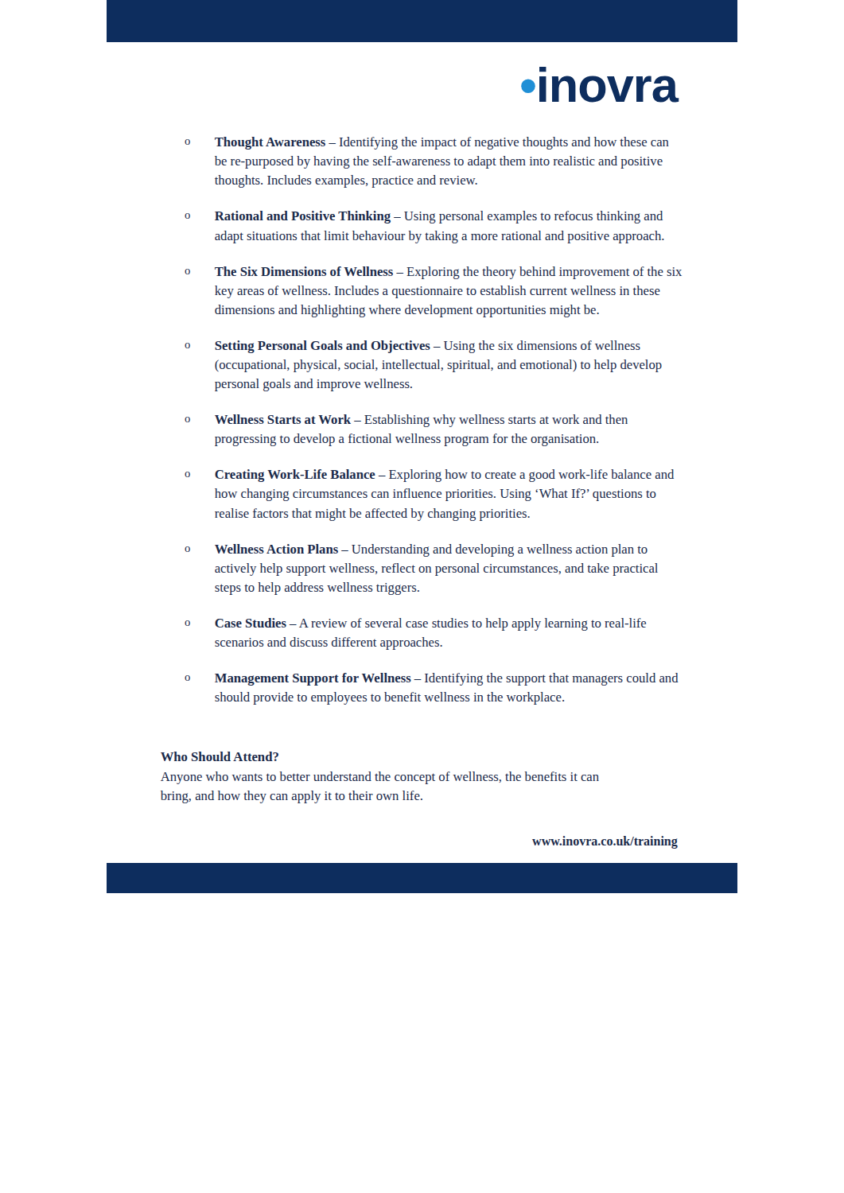•inovra
Thought Awareness – Identifying the impact of negative thoughts and how these can be re-purposed by having the self-awareness to adapt them into realistic and positive thoughts. Includes examples, practice and review.
Rational and Positive Thinking – Using personal examples to refocus thinking and adapt situations that limit behaviour by taking a more rational and positive approach.
The Six Dimensions of Wellness – Exploring the theory behind improvement of the six key areas of wellness. Includes a questionnaire to establish current wellness in these dimensions and highlighting where development opportunities might be.
Setting Personal Goals and Objectives – Using the six dimensions of wellness (occupational, physical, social, intellectual, spiritual, and emotional) to help develop personal goals and improve wellness.
Wellness Starts at Work – Establishing why wellness starts at work and then progressing to develop a fictional wellness program for the organisation.
Creating Work-Life Balance – Exploring how to create a good work-life balance and how changing circumstances can influence priorities. Using ‘What If?’ questions to realise factors that might be affected by changing priorities.
Wellness Action Plans – Understanding and developing a wellness action plan to actively help support wellness, reflect on personal circumstances, and take practical steps to help address wellness triggers.
Case Studies – A review of several case studies to help apply learning to real-life scenarios and discuss different approaches.
Management Support for Wellness – Identifying the support that managers could and should provide to employees to benefit wellness in the workplace.
Who Should Attend?
Anyone who wants to better understand the concept of wellness, the benefits it can bring, and how they can apply it to their own life.
www.inovra.co.uk/training